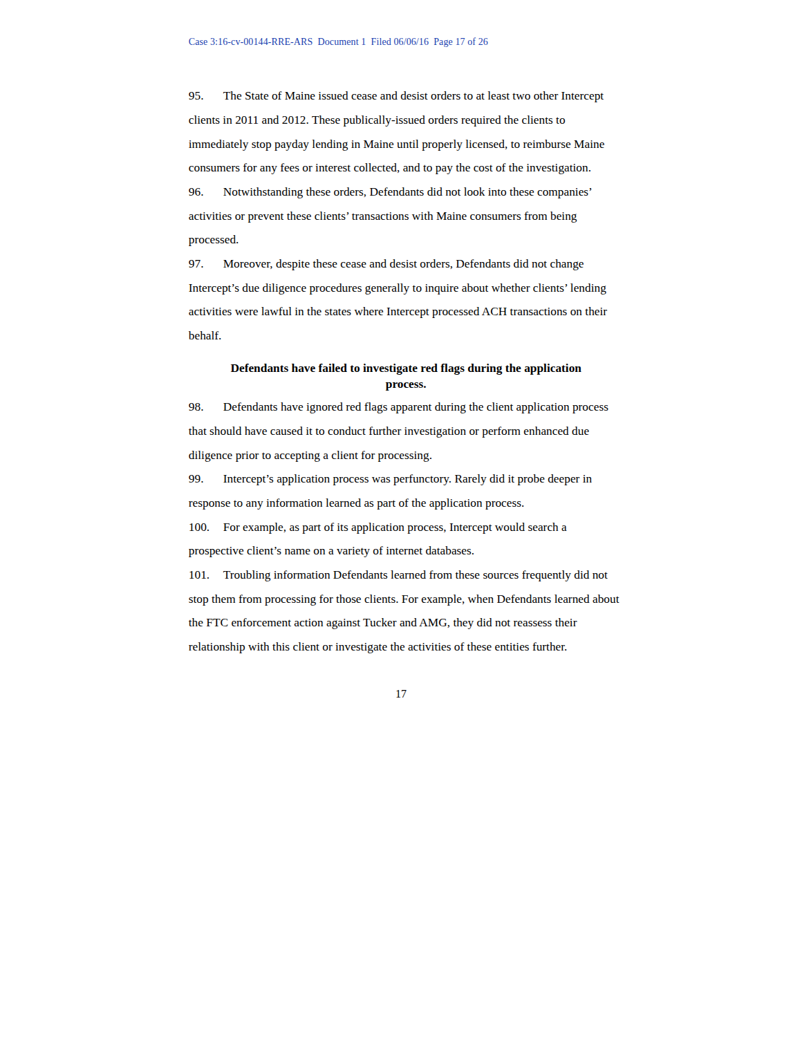Case 3:16-cv-00144-RRE-ARS Document 1 Filed 06/06/16 Page 17 of 26
95. The State of Maine issued cease and desist orders to at least two other Intercept clients in 2011 and 2012. These publically-issued orders required the clients to immediately stop payday lending in Maine until properly licensed, to reimburse Maine consumers for any fees or interest collected, and to pay the cost of the investigation.
96. Notwithstanding these orders, Defendants did not look into these companies’ activities or prevent these clients’ transactions with Maine consumers from being processed.
97. Moreover, despite these cease and desist orders, Defendants did not change Intercept’s due diligence procedures generally to inquire about whether clients’ lending activities were lawful in the states where Intercept processed ACH transactions on their behalf.
Defendants have failed to investigate red flags during the application
process.
98. Defendants have ignored red flags apparent during the client application process that should have caused it to conduct further investigation or perform enhanced due diligence prior to accepting a client for processing.
99. Intercept’s application process was perfunctory. Rarely did it probe deeper in response to any information learned as part of the application process.
100. For example, as part of its application process, Intercept would search a prospective client’s name on a variety of internet databases.
101. Troubling information Defendants learned from these sources frequently did not stop them from processing for those clients. For example, when Defendants learned about the FTC enforcement action against Tucker and AMG, they did not reassess their relationship with this client or investigate the activities of these entities further.
17